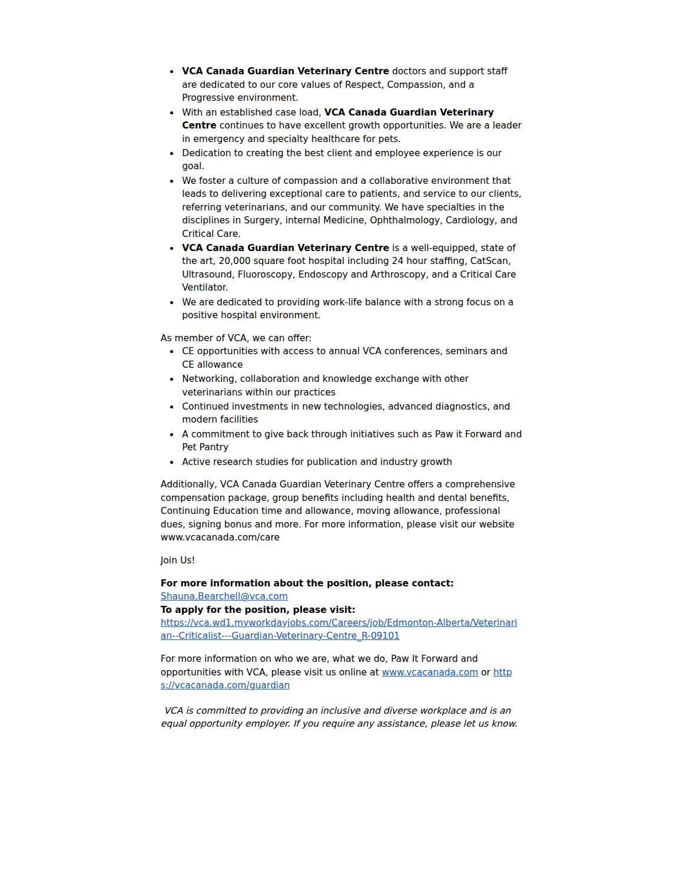VCA Canada Guardian Veterinary Centre doctors and support staff are dedicated to our core values of Respect, Compassion, and a Progressive environment.
With an established case load, VCA Canada Guardian Veterinary Centre continues to have excellent growth opportunities. We are a leader in emergency and specialty healthcare for pets.
Dedication to creating the best client and employee experience is our goal.
We foster a culture of compassion and a collaborative environment that leads to delivering exceptional care to patients, and service to our clients, referring veterinarians, and our community. We have specialties in the disciplines in Surgery, internal Medicine, Ophthalmology, Cardiology, and Critical Care.
VCA Canada Guardian Veterinary Centre is a well-equipped, state of the art, 20,000 square foot hospital including 24 hour staffing, CatScan, Ultrasound, Fluoroscopy, Endoscopy and Arthroscopy, and a Critical Care Ventilator.
We are dedicated to providing work-life balance with a strong focus on a positive hospital environment.
As member of VCA, we can offer:
CE opportunities with access to annual VCA conferences, seminars and CE allowance
Networking, collaboration and knowledge exchange with other veterinarians within our practices
Continued investments in new technologies, advanced diagnostics, and modern facilities
A commitment to give back through initiatives such as Paw it Forward and Pet Pantry
Active research studies for publication and industry growth
Additionally, VCA Canada Guardian Veterinary Centre offers a comprehensive compensation package, group benefits including health and dental benefits, Continuing Education time and allowance, moving allowance, professional dues, signing bonus and more. For more information, please visit our website www.vcacanada.com/care
Join Us!
For more information about the position, please contact:
Shauna.Bearchell@vca.com
To apply for the position, please visit:
https://vca.wd1.myworkdayjobs.com/Careers/job/Edmonton-Alberta/Veterinarian--Criticalist---Guardian-Veterinary-Centre_R-09101
For more information on who we are, what we do, Paw It Forward and opportunities with VCA, please visit us online at www.vcacanada.com or https://vcacanada.com/guardian
VCA is committed to providing an inclusive and diverse workplace and is an equal opportunity employer. If you require any assistance, please let us know.